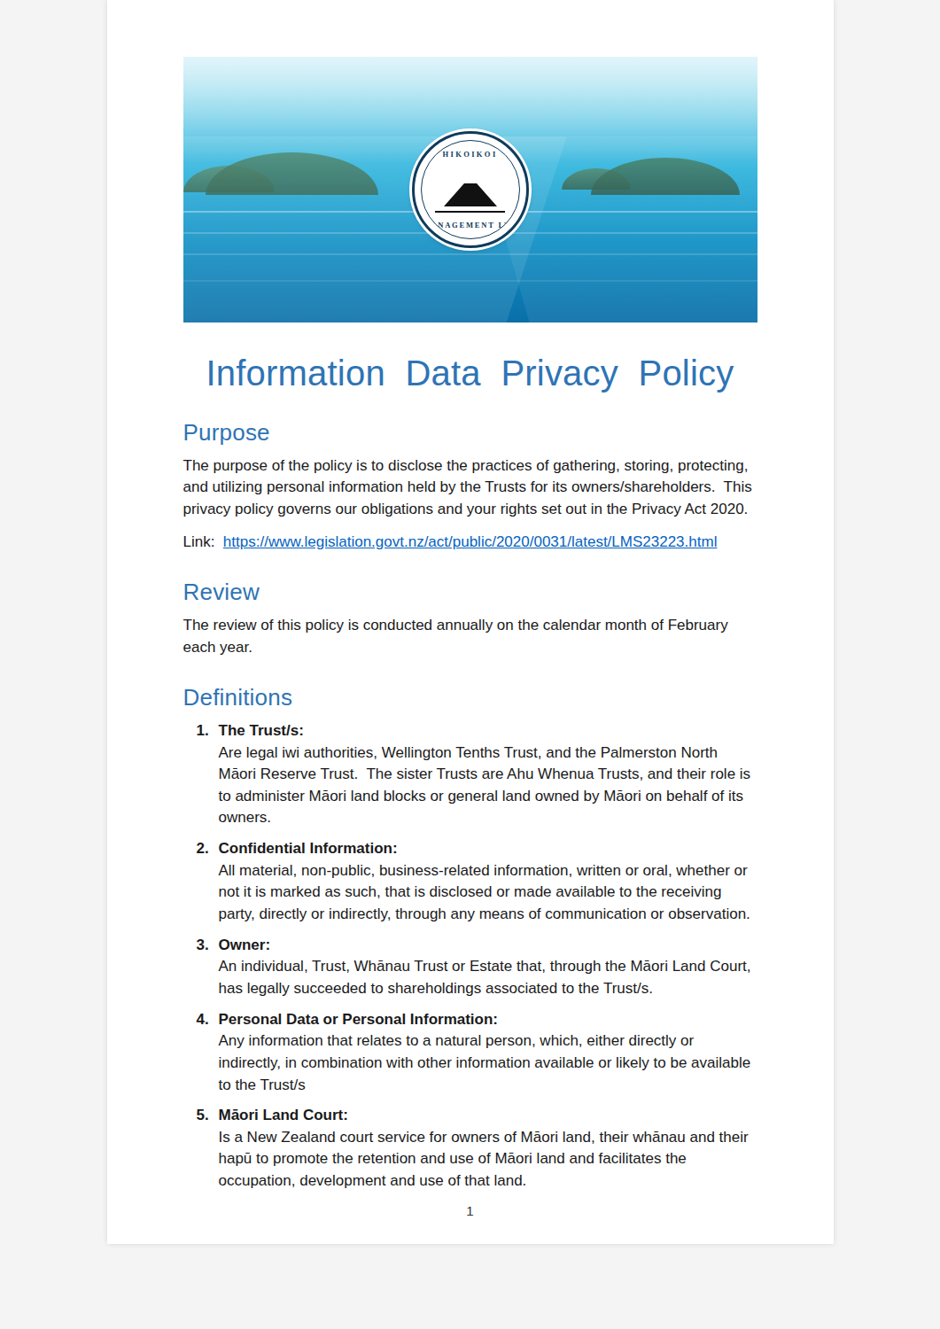HIKOIKOI
MANAGEMENT LTD
Information Data Privacy Policy
Purpose
The purpose of the policy is to disclose the practices of gathering, storing, protecting, and utilizing personal information held by the Trusts for its owners/shareholders. This privacy policy governs our obligations and your rights set out in the Privacy Act 2020.
Link: https://www.legislation.govt.nz/act/public/2020/0031/latest/LMS23223.html
Review
The review of this policy is conducted annually on the calendar month of February each year.
Definitions
The Trust/s: Are legal iwi authorities, Wellington Tenths Trust, and the Palmerston North Māori Reserve Trust. The sister Trusts are Ahu Whenua Trusts, and their role is to administer Māori land blocks or general land owned by Māori on behalf of its owners.
Confidential Information: All material, non-public, business-related information, written or oral, whether or not it is marked as such, that is disclosed or made available to the receiving party, directly or indirectly, through any means of communication or observation.
Owner: An individual, Trust, Whānau Trust or Estate that, through the Māori Land Court, has legally succeeded to shareholdings associated to the Trust/s.
Personal Data or Personal Information: Any information that relates to a natural person, which, either directly or indirectly, in combination with other information available or likely to be available to the Trust/s
Māori Land Court: Is a New Zealand court service for owners of Māori land, their whānau and their hapū to promote the retention and use of Māori land and facilitates the occupation, development and use of that land.
1